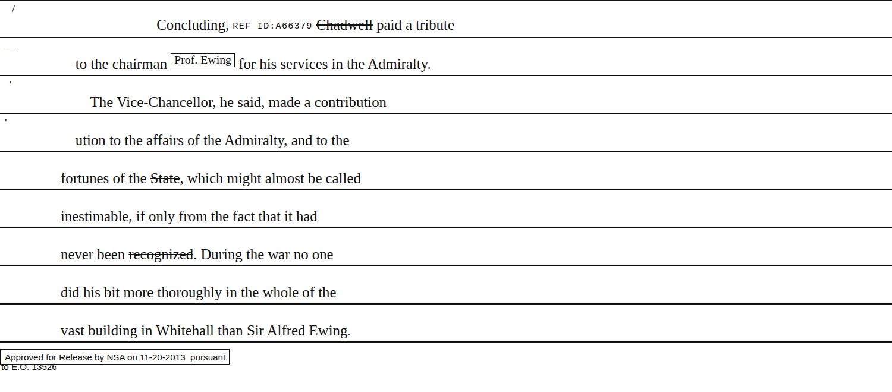/ — ' '
Concluding, REF ID:A66379 Chadwell paid a tribute
to the chairman Prof. Ewing for his services in the Admiralty.
The Vice-Chancellor, he said, made a contribution
ution to the affairs of the Admiralty, and to the
fortunes of the State, which might almost be called
inestimable, if only from the fact that it had
never been recognized. During the war no one
did his bit more thoroughly in the whole of the
vast building in Whitehall than Sir Alfred Ewing.
Approved for Release by NSA on 11-20-2013 pursuant
to E.O. 13526